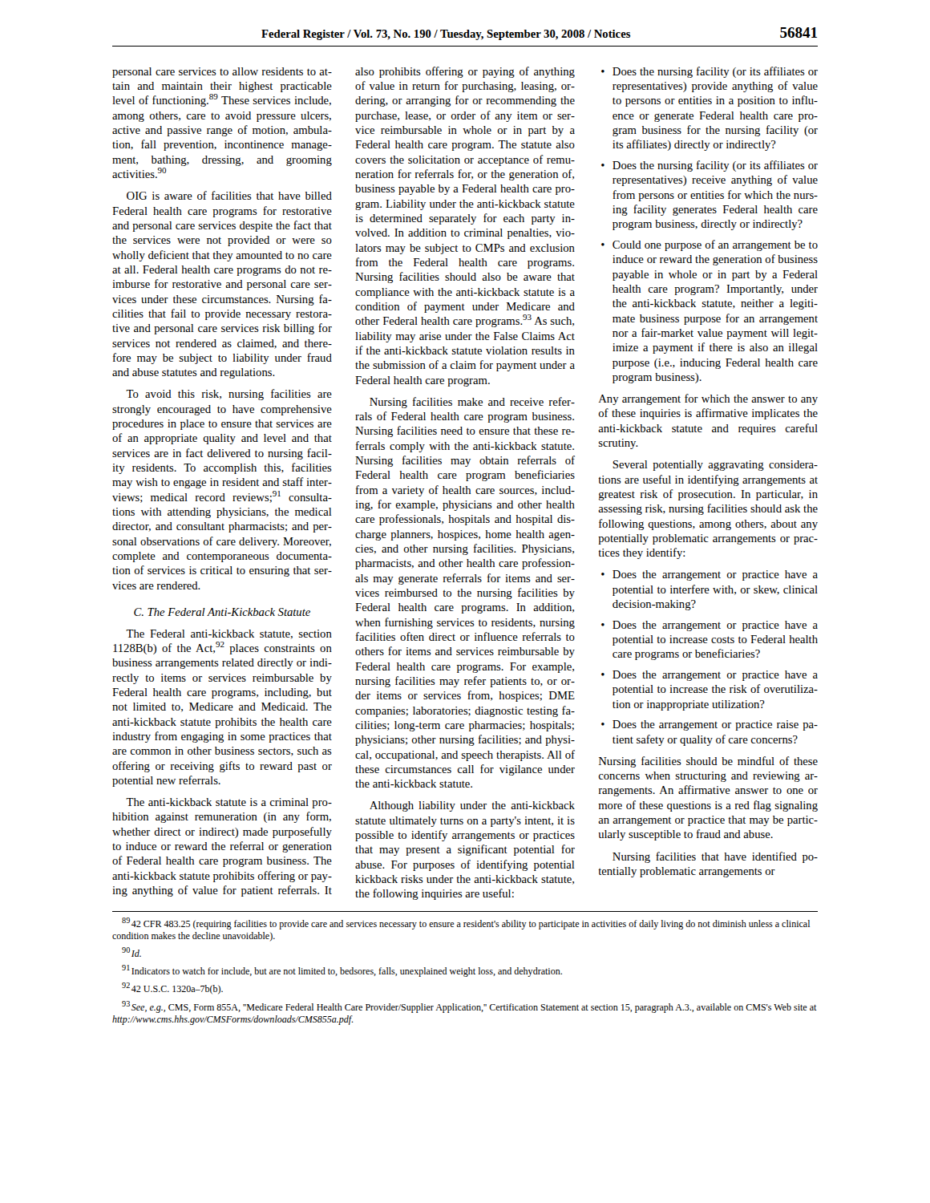Federal Register / Vol. 73, No. 190 / Tuesday, September 30, 2008 / Notices
56841
personal care services to allow residents to attain and maintain their highest practicable level of functioning.89 These services include, among others, care to avoid pressure ulcers, active and passive range of motion, ambulation, fall prevention, incontinence management, bathing, dressing, and grooming activities.90
OIG is aware of facilities that have billed Federal health care programs for restorative and personal care services despite the fact that the services were not provided or were so wholly deficient that they amounted to no care at all. Federal health care programs do not reimburse for restorative and personal care services under these circumstances. Nursing facilities that fail to provide necessary restorative and personal care services risk billing for services not rendered as claimed, and therefore may be subject to liability under fraud and abuse statutes and regulations.
To avoid this risk, nursing facilities are strongly encouraged to have comprehensive procedures in place to ensure that services are of an appropriate quality and level and that services are in fact delivered to nursing facility residents. To accomplish this, facilities may wish to engage in resident and staff interviews; medical record reviews;91 consultations with attending physicians, the medical director, and consultant pharmacists; and personal observations of care delivery. Moreover, complete and contemporaneous documentation of services is critical to ensuring that services are rendered.
C. The Federal Anti-Kickback Statute
The Federal anti-kickback statute, section 1128B(b) of the Act,92 places constraints on business arrangements related directly or indirectly to items or services reimbursable by Federal health care programs, including, but not limited to, Medicare and Medicaid. The anti-kickback statute prohibits the health care industry from engaging in some practices that are common in other business sectors, such as offering or receiving gifts to reward past or potential new referrals.
The anti-kickback statute is a criminal prohibition against remuneration (in any form, whether direct or indirect) made purposefully to induce or reward the referral or generation of Federal health care program business. The anti-kickback statute prohibits offering or paying anything of value for patient referrals. It also prohibits offering or paying of anything of value in return for purchasing, leasing, ordering, or arranging for or recommending the purchase, lease, or order of any item or service reimbursable in whole or in part by a Federal health care program. The statute also covers the solicitation or acceptance of remuneration for referrals for, or the generation of, business payable by a Federal health care program. Liability under the anti-kickback statute is determined separately for each party involved. In addition to criminal penalties, violators may be subject to CMPs and exclusion from the Federal health care programs. Nursing facilities should also be aware that compliance with the anti-kickback statute is a condition of payment under Medicare and other Federal health care programs.93 As such, liability may arise under the False Claims Act if the anti-kickback statute violation results in the submission of a claim for payment under a Federal health care program.
Nursing facilities make and receive referrals of Federal health care program business. Nursing facilities need to ensure that these referrals comply with the anti-kickback statute. Nursing facilities may obtain referrals of Federal health care program beneficiaries from a variety of health care sources, including, for example, physicians and other health care professionals, hospitals and hospital discharge planners, hospices, home health agencies, and other nursing facilities. Physicians, pharmacists, and other health care professionals may generate referrals for items and services reimbursed to the nursing facilities by Federal health care programs. In addition, when furnishing services to residents, nursing facilities often direct or influence referrals to others for items and services reimbursable by Federal health care programs. For example, nursing facilities may refer patients to, or order items or services from, hospices; DME companies; laboratories; diagnostic testing facilities; long-term care pharmacies; hospitals; physicians; other nursing facilities; and physical, occupational, and speech therapists. All of these circumstances call for vigilance under the anti-kickback statute.
Although liability under the anti-kickback statute ultimately turns on a party's intent, it is possible to identify arrangements or practices that may present a significant potential for abuse. For purposes of identifying potential kickback risks under the anti-kickback statute, the following inquiries are useful:
Does the nursing facility (or its affiliates or representatives) provide anything of value to persons or entities in a position to influence or generate Federal health care program business for the nursing facility (or its affiliates) directly or indirectly?
Does the nursing facility (or its affiliates or representatives) receive anything of value from persons or entities for which the nursing facility generates Federal health care program business, directly or indirectly?
Could one purpose of an arrangement be to induce or reward the generation of business payable in whole or in part by a Federal health care program? Importantly, under the anti-kickback statute, neither a legitimate business purpose for an arrangement nor a fair-market value payment will legitimize a payment if there is also an illegal purpose (i.e., inducing Federal health care program business).
Any arrangement for which the answer to any of these inquiries is affirmative implicates the anti-kickback statute and requires careful scrutiny.
Several potentially aggravating considerations are useful in identifying arrangements at greatest risk of prosecution. In particular, in assessing risk, nursing facilities should ask the following questions, among others, about any potentially problematic arrangements or practices they identify:
Does the arrangement or practice have a potential to interfere with, or skew, clinical decision-making?
Does the arrangement or practice have a potential to increase costs to Federal health care programs or beneficiaries?
Does the arrangement or practice have a potential to increase the risk of overutilization or inappropriate utilization?
Does the arrangement or practice raise patient safety or quality of care concerns?
Nursing facilities should be mindful of these concerns when structuring and reviewing arrangements. An affirmative answer to one or more of these questions is a red flag signaling an arrangement or practice that may be particularly susceptible to fraud and abuse.
Nursing facilities that have identified potentially problematic arrangements or
8942 CFR 483.25 (requiring facilities to provide care and services necessary to ensure a resident's ability to participate in activities of daily living do not diminish unless a clinical condition makes the decline unavoidable).
90 Id.
91 Indicators to watch for include, but are not limited to, bedsores, falls, unexplained weight loss, and dehydration.
9242 U.S.C. 1320a–7b(b).
93 See, e.g., CMS, Form 855A, ''Medicare Federal Health Care Provider/Supplier Application,'' Certification Statement at section 15, paragraph A.3., available on CMS's Web site at http://www.cms.hhs.gov/CMSForms/downloads/CMS855a.pdf.